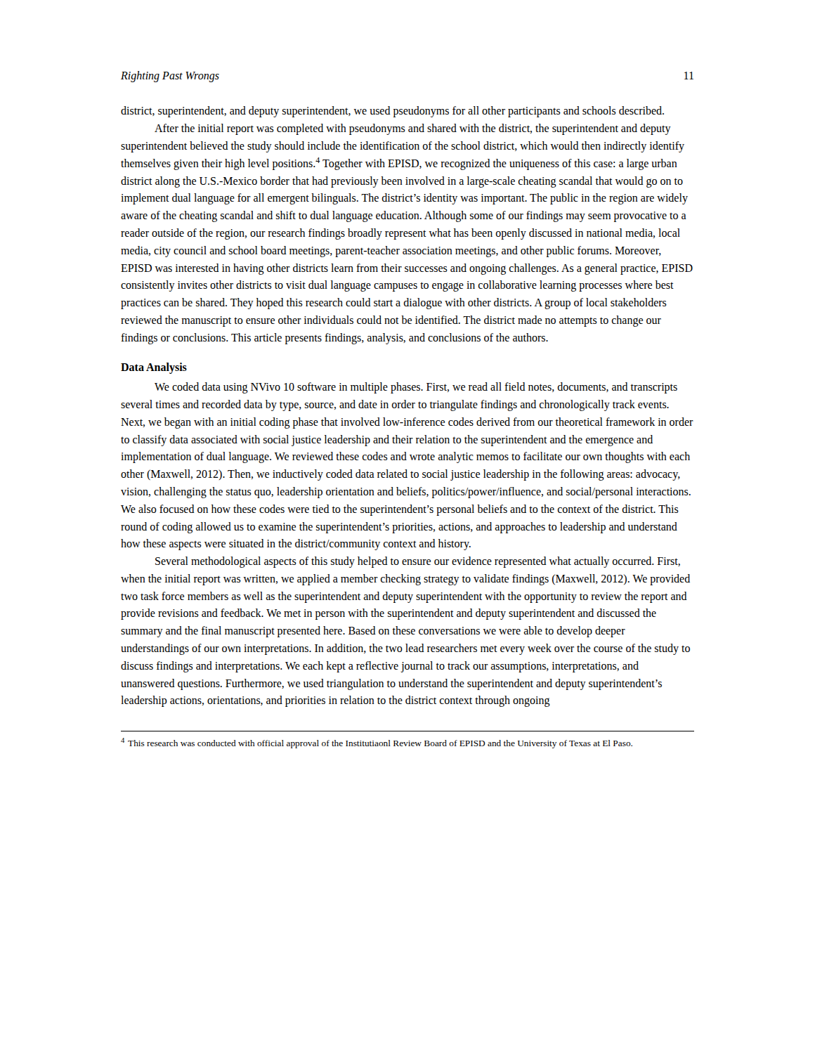Righting Past Wrongs 11
district, superintendent, and deputy superintendent, we used pseudonyms for all other participants and schools described.
After the initial report was completed with pseudonyms and shared with the district, the superintendent and deputy superintendent believed the study should include the identification of the school district, which would then indirectly identify themselves given their high level positions.4 Together with EPISD, we recognized the uniqueness of this case: a large urban district along the U.S.-Mexico border that had previously been involved in a large-scale cheating scandal that would go on to implement dual language for all emergent bilinguals. The district’s identity was important. The public in the region are widely aware of the cheating scandal and shift to dual language education. Although some of our findings may seem provocative to a reader outside of the region, our research findings broadly represent what has been openly discussed in national media, local media, city council and school board meetings, parent-teacher association meetings, and other public forums. Moreover, EPISD was interested in having other districts learn from their successes and ongoing challenges. As a general practice, EPISD consistently invites other districts to visit dual language campuses to engage in collaborative learning processes where best practices can be shared. They hoped this research could start a dialogue with other districts. A group of local stakeholders reviewed the manuscript to ensure other individuals could not be identified. The district made no attempts to change our findings or conclusions. This article presents findings, analysis, and conclusions of the authors.
Data Analysis
We coded data using NVivo 10 software in multiple phases. First, we read all field notes, documents, and transcripts several times and recorded data by type, source, and date in order to triangulate findings and chronologically track events. Next, we began with an initial coding phase that involved low-inference codes derived from our theoretical framework in order to classify data associated with social justice leadership and their relation to the superintendent and the emergence and implementation of dual language. We reviewed these codes and wrote analytic memos to facilitate our own thoughts with each other (Maxwell, 2012). Then, we inductively coded data related to social justice leadership in the following areas: advocacy, vision, challenging the status quo, leadership orientation and beliefs, politics/power/influence, and social/personal interactions. We also focused on how these codes were tied to the superintendent’s personal beliefs and to the context of the district. This round of coding allowed us to examine the superintendent’s priorities, actions, and approaches to leadership and understand how these aspects were situated in the district/community context and history.
Several methodological aspects of this study helped to ensure our evidence represented what actually occurred. First, when the initial report was written, we applied a member checking strategy to validate findings (Maxwell, 2012). We provided two task force members as well as the superintendent and deputy superintendent with the opportunity to review the report and provide revisions and feedback. We met in person with the superintendent and deputy superintendent and discussed the summary and the final manuscript presented here. Based on these conversations we were able to develop deeper understandings of our own interpretations. In addition, the two lead researchers met every week over the course of the study to discuss findings and interpretations. We each kept a reflective journal to track our assumptions, interpretations, and unanswered questions. Furthermore, we used triangulation to understand the superintendent and deputy superintendent’s leadership actions, orientations, and priorities in relation to the district context through ongoing
4 This research was conducted with official approval of the Institutiaonl Review Board of EPISD and the University of Texas at El Paso.